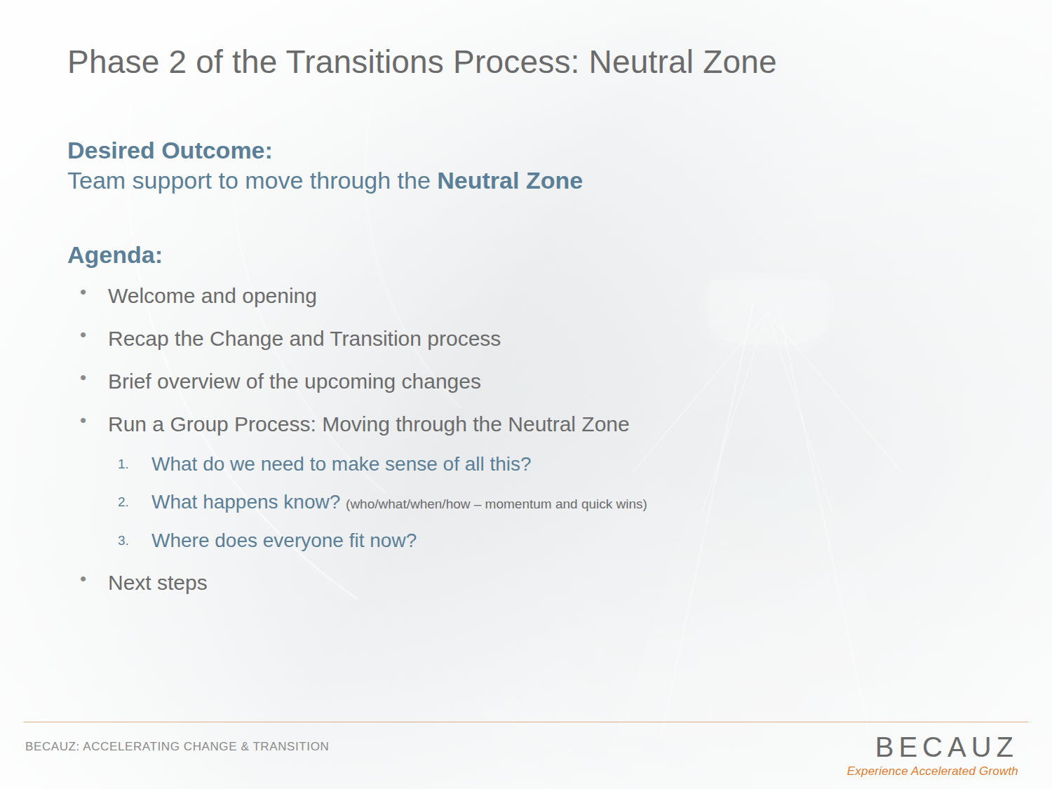Phase 2 of the Transitions Process: Neutral Zone
Desired Outcome:
Team support to move through the Neutral Zone
Agenda:
Welcome and opening
Recap the Change and Transition process
Brief overview of the upcoming changes
Run a Group Process: Moving through the Neutral Zone
What do we need to make sense of all this?
What happens know? (who/what/when/how – momentum and quick wins)
Where does everyone fit now?
Next steps
BECAUZ: ACCELERATING CHANGE & TRANSITION
BECAUZ
Experience Accelerated Growth